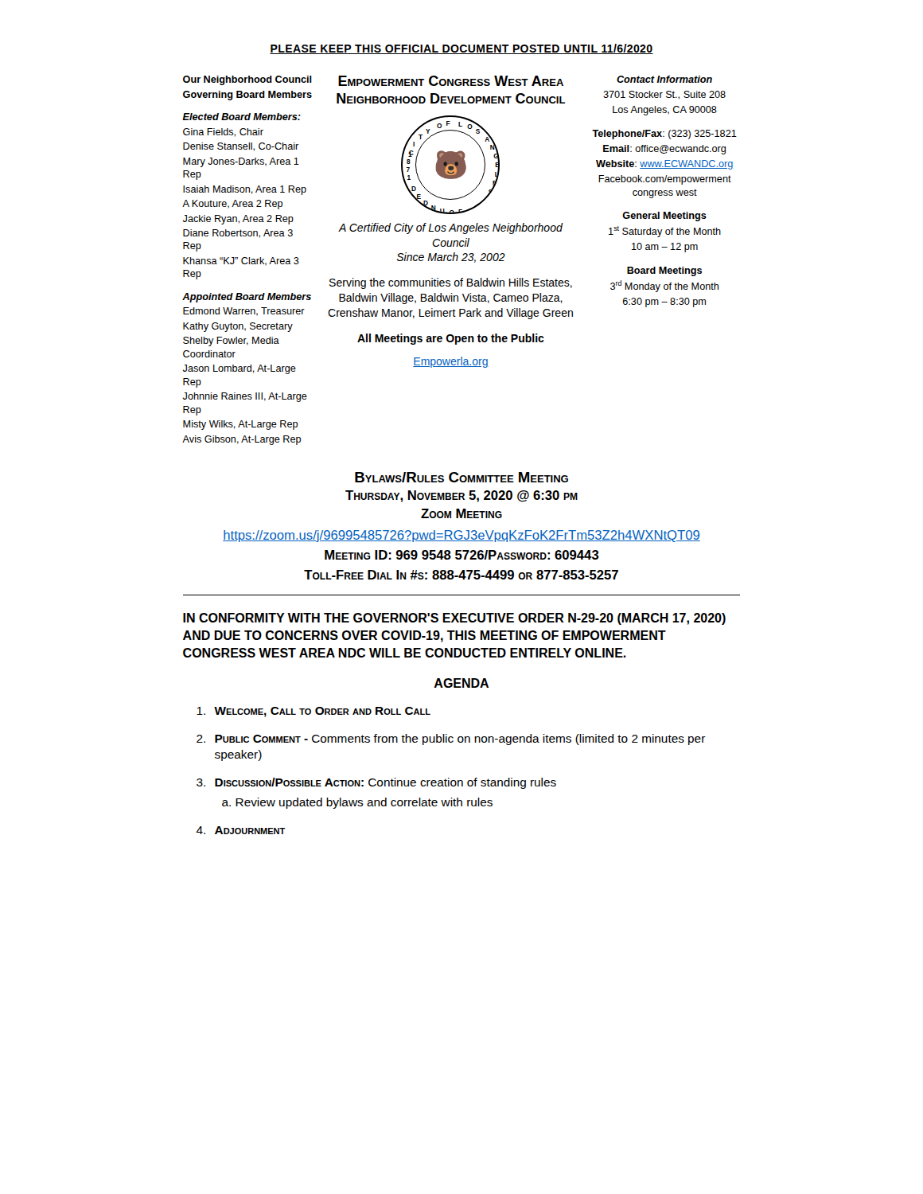PLEASE KEEP THIS OFFICIAL DOCUMENT POSTED UNTIL 11/6/2020
Our Neighborhood Council
Governing Board Members
Elected Board Members:
Gina Fields, Chair
Denise Stansell, Co-Chair
Mary Jones-Darks, Area 1 Rep
Isaiah Madison, Area 1 Rep
A Kouture, Area 2 Rep
Jackie Ryan, Area 2 Rep
Diane Robertson, Area 3 Rep
Khansa “KJ” Clark, Area 3 Rep
Appointed Board Members
Edmond Warren, Treasurer
Kathy Guyton, Secretary
Shelby Fowler, Media Coordinator
Jason Lombard, At-Large Rep
Johnnie Raines III, At-Large Rep
Misty Wilks, At-Large Rep
Avis Gibson, At-Large Rep
Empowerment Congress West Area
Neighborhood Development Council
C I T Y O F L O S A N G E L E S F O U N D E D 1 7 8 1
🐻
A Certified City of Los Angeles Neighborhood Council
Since March 23, 2002
Serving the communities of Baldwin Hills Estates, Baldwin Village, Baldwin Vista, Cameo Plaza, Crenshaw Manor, Leimert Park and Village Green
All Meetings are Open to the Public
Empowerla.org
Contact Information
3701 Stocker St., Suite 208
Los Angeles, CA 90008
Telephone/Fax: (323) 325-1821
Email: office@ecwandc.org
Website: www.ECWANDC.org
Facebook.com/empowerment congress west
General Meetings
1st Saturday of the Month
10 am – 12 pm
Board Meetings
3rd Monday of the Month
6:30 pm – 8:30 pm
Bylaws/Rules Committee Meeting
Thursday, November 5, 2020 @ 6:30 pm
Zoom Meeting
https://zoom.us/j/96995485726?pwd=RGJ3eVpqKzFoK2FrTm53Z2h4WXNtQT09
Meeting ID: 969 9548 5726/Password: 609443
Toll-Free Dial In #s: 888-475-4499 or 877-853-5257
IN CONFORMITY WITH THE GOVERNOR'S EXECUTIVE ORDER N-29-20 (MARCH 17, 2020) AND DUE TO CONCERNS OVER COVID-19, THIS MEETING OF EMPOWERMENT CONGRESS WEST AREA NDC WILL BE CONDUCTED ENTIRELY ONLINE.
AGENDA
Welcome, Call to Order and Roll Call
Public Comment - Comments from the public on non-agenda items (limited to 2 minutes per speaker)
Discussion/Possible Action: Continue creation of standing rules
Review updated bylaws and correlate with rules
Adjournment